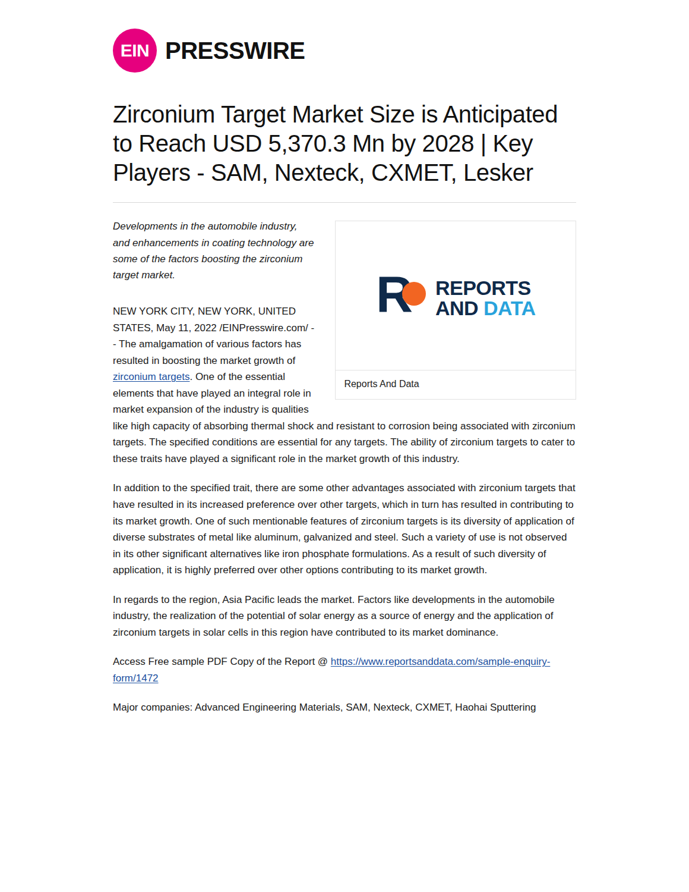EIN
PRESSWIRE
Zirconium Target Market Size is Anticipated to Reach USD 5,370.3 Mn by 2028 | Key Players - SAM, Nexteck, CXMET, Lesker
R
REPORTS
AND DATA
Reports And Data
Developments in the automobile industry, and enhancements in coating technology are some of the factors boosting the zirconium target market.
NEW YORK CITY, NEW YORK, UNITED STATES, May 11, 2022 /EINPresswire.com/ -- The amalgamation of various factors has resulted in boosting the market growth of zirconium targets. One of the essential elements that have played an integral role in market expansion of the industry is qualities like high capacity of absorbing thermal shock and resistant to corrosion being associated with zirconium targets. The specified conditions are essential for any targets. The ability of zirconium targets to cater to these traits have played a significant role in the market growth of this industry.
In addition to the specified trait, there are some other advantages associated with zirconium targets that have resulted in its increased preference over other targets, which in turn has resulted in contributing to its market growth. One of such mentionable features of zirconium targets is its diversity of application of diverse substrates of metal like aluminum, galvanized and steel. Such a variety of use is not observed in its other significant alternatives like iron phosphate formulations. As a result of such diversity of application, it is highly preferred over other options contributing to its market growth.
In regards to the region, Asia Pacific leads the market. Factors like developments in the automobile industry, the realization of the potential of solar energy as a source of energy and the application of zirconium targets in solar cells in this region have contributed to its market dominance.
Access Free sample PDF Copy of the Report @ https://www.reportsanddata.com/sample-enquiry-form/1472
Major companies: Advanced Engineering Materials, SAM, Nexteck, CXMET, Haohai Sputtering